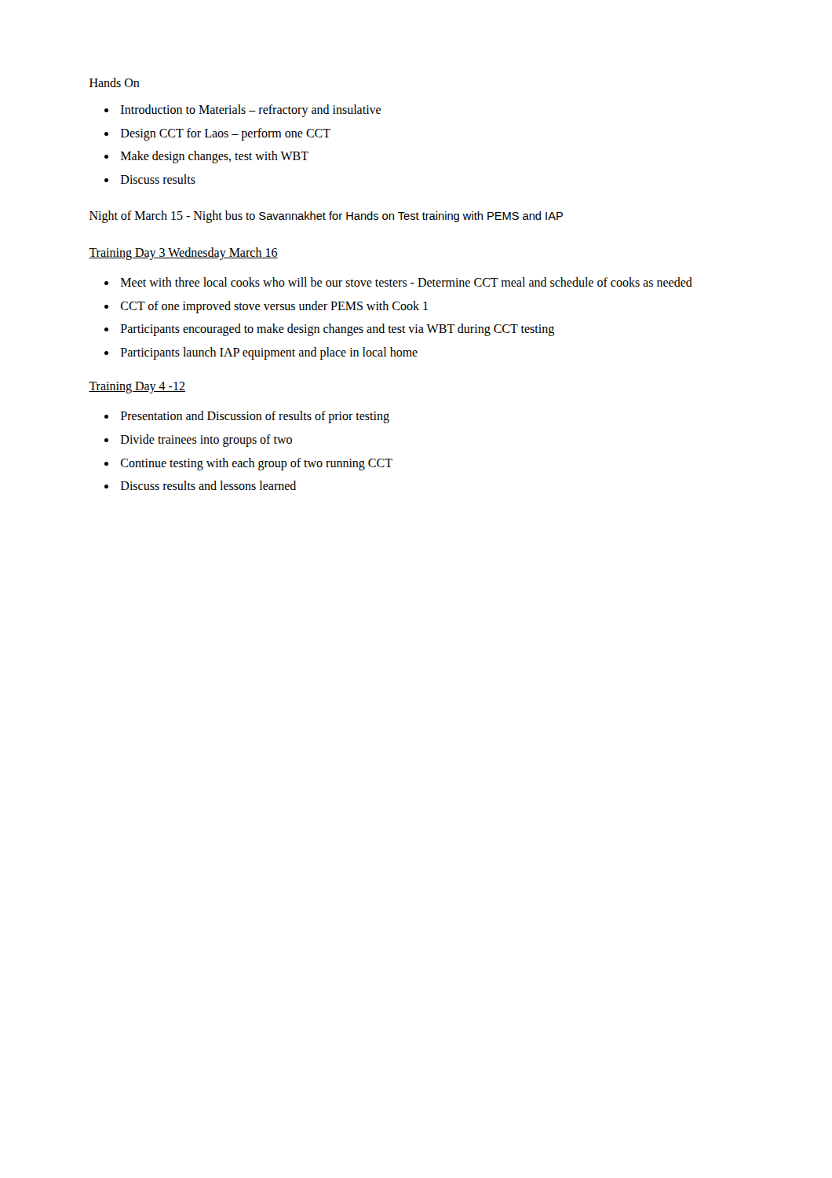Hands On
Introduction to Materials – refractory and insulative
Design CCT for Laos – perform one CCT
Make design changes, test with WBT
Discuss results
Night of March 15 - Night bus to Savannakhet for Hands on Test training with PEMS and IAP
Training Day 3 Wednesday March 16
Meet with three local cooks who will be our stove testers - Determine CCT meal and schedule of cooks as needed
CCT of one improved stove versus under PEMS with Cook 1
Participants encouraged to make design changes and test via WBT during CCT testing
Participants launch IAP equipment and place in local home
Training Day 4 -12
Presentation and Discussion of results of prior testing
Divide trainees into groups of two
Continue testing with each group of two running CCT
Discuss results and lessons learned